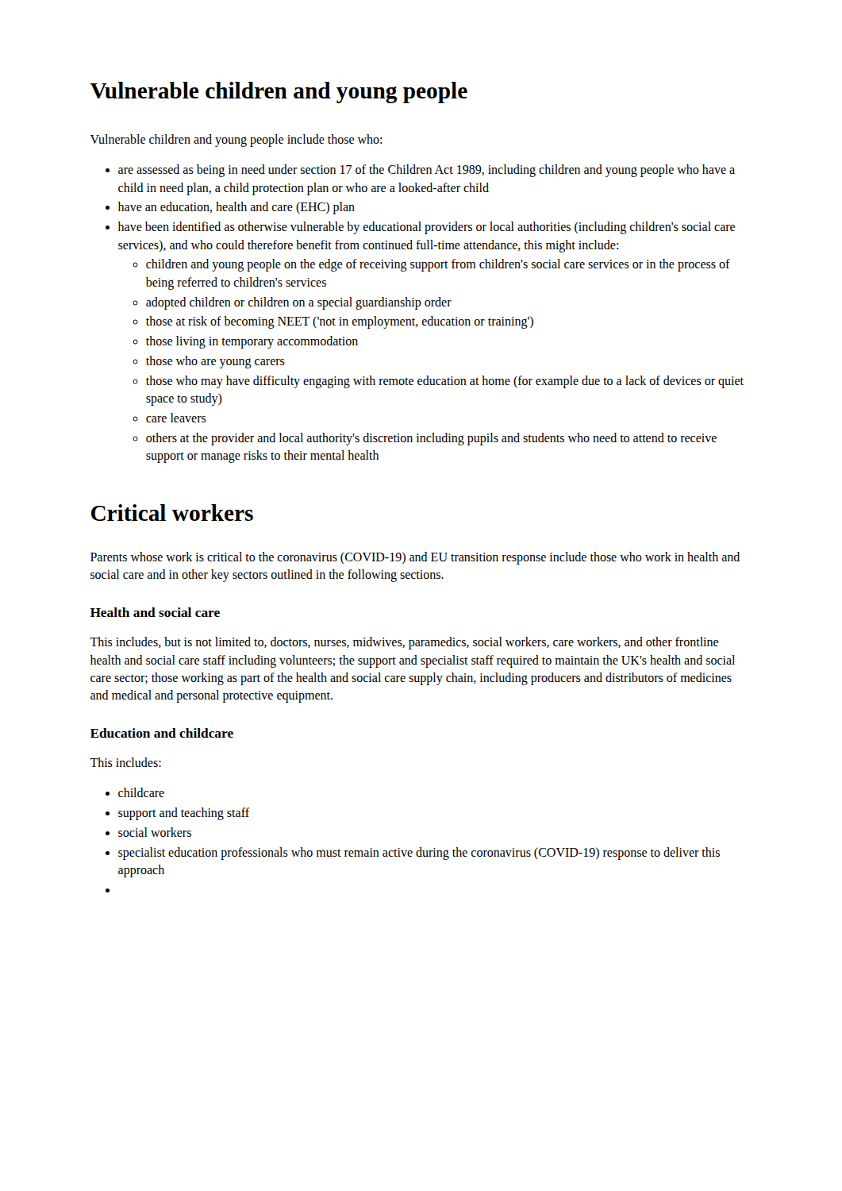Vulnerable children and young people
Vulnerable children and young people include those who:
are assessed as being in need under section 17 of the Children Act 1989, including children and young people who have a child in need plan, a child protection plan or who are a looked-after child
have an education, health and care (EHC) plan
have been identified as otherwise vulnerable by educational providers or local authorities (including children's social care services), and who could therefore benefit from continued full-time attendance, this might include:
children and young people on the edge of receiving support from children's social care services or in the process of being referred to children's services
adopted children or children on a special guardianship order
those at risk of becoming NEET ('not in employment, education or training')
those living in temporary accommodation
those who are young carers
those who may have difficulty engaging with remote education at home (for example due to a lack of devices or quiet space to study)
care leavers
others at the provider and local authority's discretion including pupils and students who need to attend to receive support or manage risks to their mental health
Critical workers
Parents whose work is critical to the coronavirus (COVID-19) and EU transition response include those who work in health and social care and in other key sectors outlined in the following sections.
Health and social care
This includes, but is not limited to, doctors, nurses, midwives, paramedics, social workers, care workers, and other frontline health and social care staff including volunteers; the support and specialist staff required to maintain the UK's health and social care sector; those working as part of the health and social care supply chain, including producers and distributors of medicines and medical and personal protective equipment.
Education and childcare
This includes:
childcare
support and teaching staff
social workers
specialist education professionals who must remain active during the coronavirus (COVID-19) response to deliver this approach